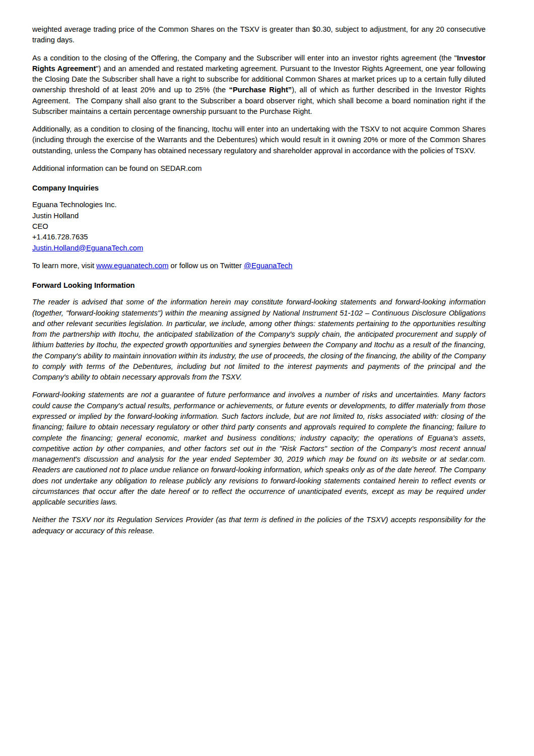weighted average trading price of the Common Shares on the TSXV is greater than $0.30, subject to adjustment, for any 20 consecutive trading days.
As a condition to the closing of the Offering, the Company and the Subscriber will enter into an investor rights agreement (the "Investor Rights Agreement") and an amended and restated marketing agreement. Pursuant to the Investor Rights Agreement, one year following the Closing Date the Subscriber shall have a right to subscribe for additional Common Shares at market prices up to a certain fully diluted ownership threshold of at least 20% and up to 25% (the “Purchase Right”), all of which as further described in the Investor Rights Agreement. The Company shall also grant to the Subscriber a board observer right, which shall become a board nomination right if the Subscriber maintains a certain percentage ownership pursuant to the Purchase Right.
Additionally, as a condition to closing of the financing, Itochu will enter into an undertaking with the TSXV to not acquire Common Shares (including through the exercise of the Warrants and the Debentures) which would result in it owning 20% or more of the Common Shares outstanding, unless the Company has obtained necessary regulatory and shareholder approval in accordance with the policies of TSXV.
Additional information can be found on SEDAR.com
Company Inquiries
Eguana Technologies Inc.
Justin Holland
CEO
+1.416.728.7635
Justin.Holland@EguanaTech.com
To learn more, visit www.eguanatech.com or follow us on Twitter @EguanaTech
Forward Looking Information
The reader is advised that some of the information herein may constitute forward-looking statements and forward-looking information (together, "forward-looking statements") within the meaning assigned by National Instrument 51-102 – Continuous Disclosure Obligations and other relevant securities legislation. In particular, we include, among other things: statements pertaining to the opportunities resulting from the partnership with Itochu, the anticipated stabilization of the Company's supply chain, the anticipated procurement and supply of lithium batteries by Itochu, the expected growth opportunities and synergies between the Company and Itochu as a result of the financing, the Company's ability to maintain innovation within its industry, the use of proceeds, the closing of the financing, the ability of the Company to comply with terms of the Debentures, including but not limited to the interest payments and payments of the principal and the Company's ability to obtain necessary approvals from the TSXV.
Forward-looking statements are not a guarantee of future performance and involves a number of risks and uncertainties. Many factors could cause the Company's actual results, performance or achievements, or future events or developments, to differ materially from those expressed or implied by the forward-looking information. Such factors include, but are not limited to, risks associated with: closing of the financing; failure to obtain necessary regulatory or other third party consents and approvals required to complete the financing; failure to complete the financing; general economic, market and business conditions; industry capacity; the operations of Eguana's assets, competitive action by other companies, and other factors set out in the "Risk Factors" section of the Company's most recent annual management's discussion and analysis for the year ended September 30, 2019 which may be found on its website or at sedar.com. Readers are cautioned not to place undue reliance on forward-looking information, which speaks only as of the date hereof. The Company does not undertake any obligation to release publicly any revisions to forward-looking statements contained herein to reflect events or circumstances that occur after the date hereof or to reflect the occurrence of unanticipated events, except as may be required under applicable securities laws.
Neither the TSXV nor its Regulation Services Provider (as that term is defined in the policies of the TSXV) accepts responsibility for the adequacy or accuracy of this release.